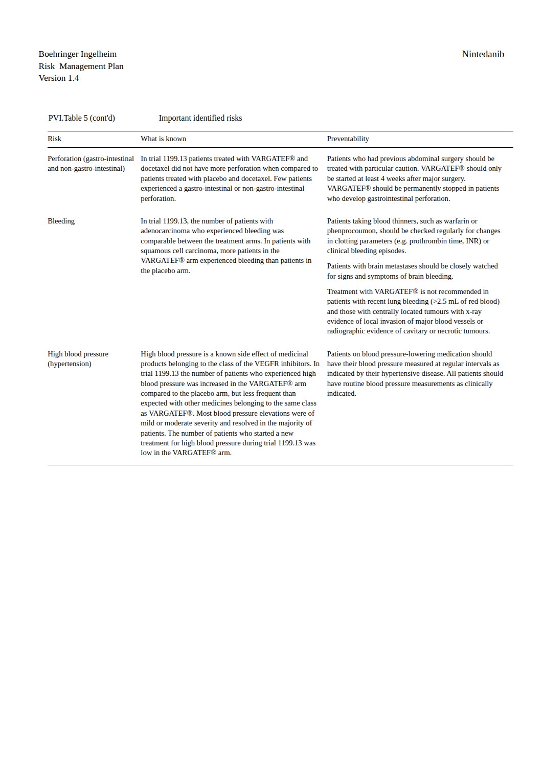Boehringer Ingelheim
Risk Management Plan
Version 1.4
Nintedanib
PVI.Table 5 (cont'd) Important identified risks
| Risk | What is known | Preventability |
| --- | --- | --- |
| Perforation (gastro-intestinal and non-gastro-intestinal) | In trial 1199.13 patients treated with VARGATEF® and docetaxel did not have more perforation when compared to patients treated with placebo and docetaxel. Few patients experienced a gastro-intestinal or non-gastro-intestinal perforation. | Patients who had previous abdominal surgery should be treated with particular caution. VARGATEF® should only be started at least 4 weeks after major surgery. VARGATEF® should be permanently stopped in patients who develop gastrointestinal perforation. |
| Bleeding | In trial 1199.13, the number of patients with adenocarcinoma who experienced bleeding was comparable between the treatment arms. In patients with squamous cell carcinoma, more patients in the VARGATEF® arm experienced bleeding than patients in the placebo arm. | Patients taking blood thinners, such as warfarin or phenprocoumon, should be checked regularly for changes in clotting parameters (e.g. prothrombin time, INR) or clinical bleeding episodes. Patients with brain metastases should be closely watched for signs and symptoms of brain bleeding. Treatment with VARGATEF® is not recommended in patients with recent lung bleeding (>2.5 mL of red blood) and those with centrally located tumours with x-ray evidence of local invasion of major blood vessels or radiographic evidence of cavitary or necrotic tumours. |
| High blood pressure (hypertension) | High blood pressure is a known side effect of medicinal products belonging to the class of the VEGFR inhibitors. In trial 1199.13 the number of patients who experienced high blood pressure was increased in the VARGATEF® arm compared to the placebo arm, but less frequent than expected with other medicines belonging to the same class as VARGATEF®. Most blood pressure elevations were of mild or moderate severity and resolved in the majority of patients. The number of patients who started a new treatment for high blood pressure during trial 1199.13 was low in the VARGATEF® arm. | Patients on blood pressure-lowering medication should have their blood pressure measured at regular intervals as indicated by their hypertensive disease. All patients should have routine blood pressure measurements as clinically indicated. |